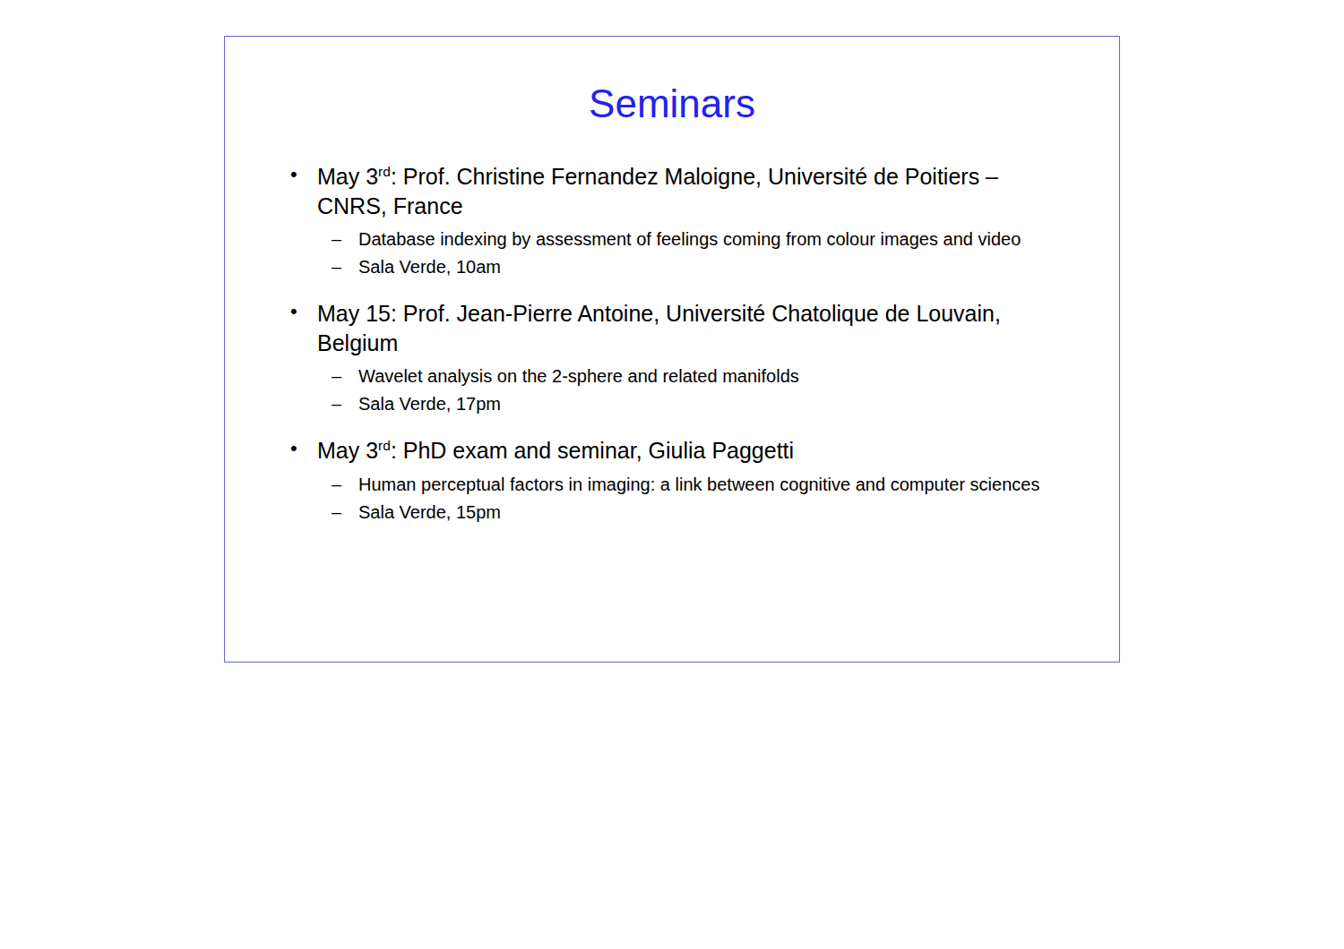Seminars
May 3rd: Prof. Christine Fernandez Maloigne, Université de Poitiers – CNRS, France
Database indexing by assessment of feelings coming from colour images and video
Sala Verde, 10am
May 15: Prof. Jean-Pierre Antoine, Université Chatolique de Louvain, Belgium
Wavelet analysis on the 2-sphere and related manifolds
Sala Verde, 17pm
May 3rd: PhD exam and seminar, Giulia Paggetti
Human perceptual factors in imaging: a link between cognitive and computer sciences
Sala Verde, 15pm